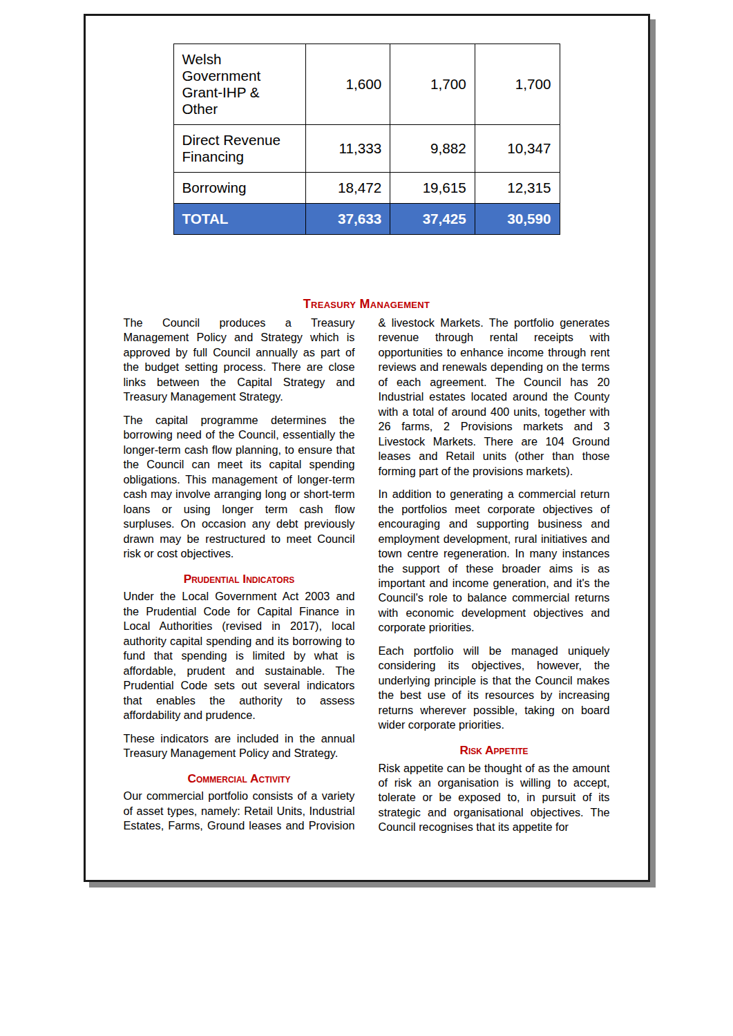| Welsh Government Grant-IHP & Other | 1,600 | 1,700 | 1,700 |
| Direct Revenue Financing | 11,333 | 9,882 | 10,347 |
| Borrowing | 18,472 | 19,615 | 12,315 |
| TOTAL | 37,633 | 37,425 | 30,590 |
Treasury Management
The Council produces a Treasury Management Policy and Strategy which is approved by full Council annually as part of the budget setting process. There are close links between the Capital Strategy and Treasury Management Strategy.
The capital programme determines the borrowing need of the Council, essentially the longer-term cash flow planning, to ensure that the Council can meet its capital spending obligations. This management of longer-term cash may involve arranging long or short-term loans or using longer term cash flow surpluses. On occasion any debt previously drawn may be restructured to meet Council risk or cost objectives.
Prudential Indicators
Under the Local Government Act 2003 and the Prudential Code for Capital Finance in Local Authorities (revised in 2017), local authority capital spending and its borrowing to fund that spending is limited by what is affordable, prudent and sustainable. The Prudential Code sets out several indicators that enables the authority to assess affordability and prudence.
These indicators are included in the annual Treasury Management Policy and Strategy.
Commercial Activity
Our commercial portfolio consists of a variety of asset types, namely: Retail Units, Industrial Estates, Farms, Ground leases and Provision & livestock Markets. The portfolio generates revenue through rental receipts with opportunities to enhance income through rent reviews and renewals depending on the terms of each agreement. The Council has 20 Industrial estates located around the County with a total of around 400 units, together with 26 farms, 2 Provisions markets and 3 Livestock Markets. There are 104 Ground leases and Retail units (other than those forming part of the provisions markets).
In addition to generating a commercial return the portfolios meet corporate objectives of encouraging and supporting business and employment development, rural initiatives and town centre regeneration. In many instances the support of these broader aims is as important and income generation, and it's the Council's role to balance commercial returns with economic development objectives and corporate priorities.
Each portfolio will be managed uniquely considering its objectives, however, the underlying principle is that the Council makes the best use of its resources by increasing returns wherever possible, taking on board wider corporate priorities.
Risk Appetite
Risk appetite can be thought of as the amount of risk an organisation is willing to accept, tolerate or be exposed to, in pursuit of its strategic and organisational objectives. The Council recognises that its appetite for